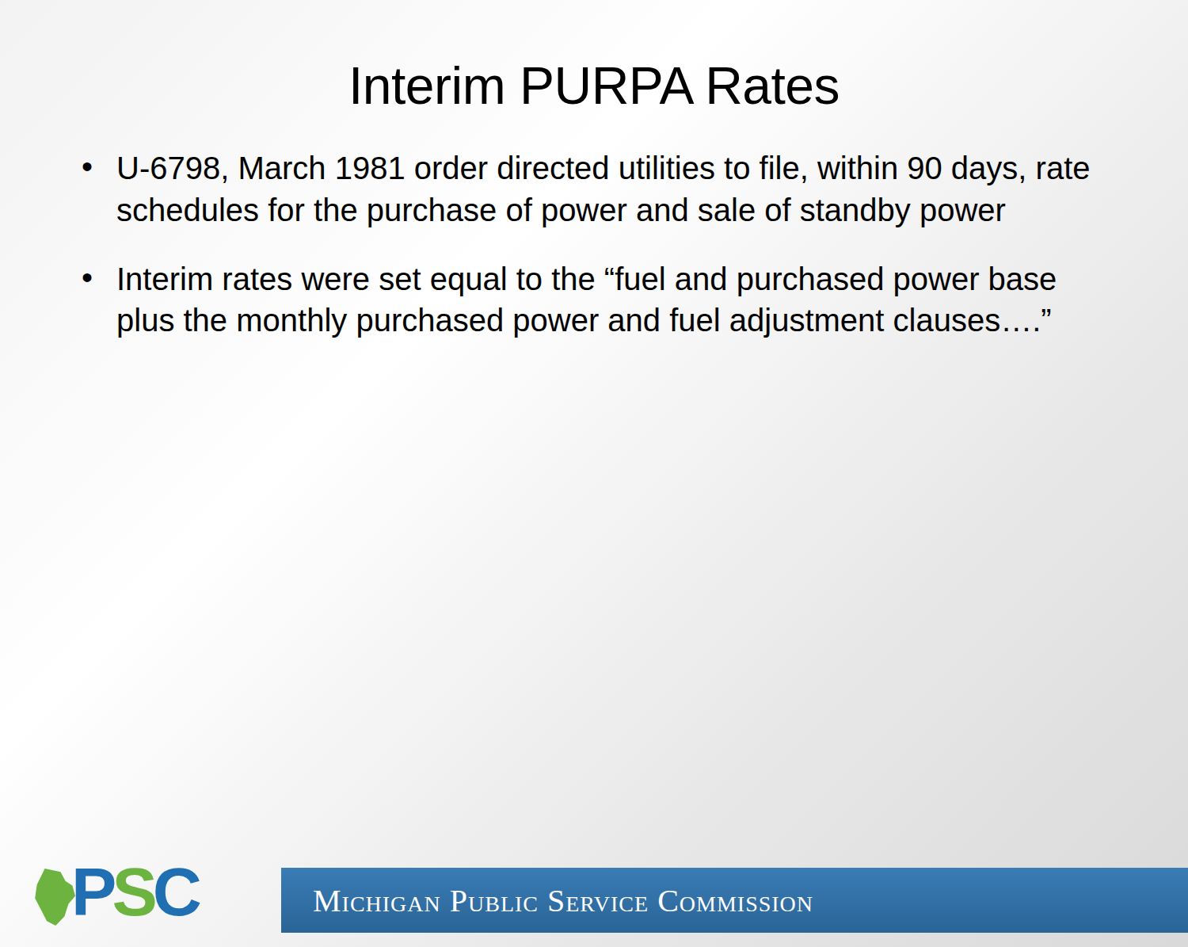Interim PURPA Rates
U-6798, March 1981 order directed utilities to file, within 90 days, rate schedules for the purchase of power and sale of standby power
Interim rates were set equal to the “fuel and purchased power base plus the monthly purchased power and fuel adjustment clauses….”
Michigan Public Service Commission
PSC